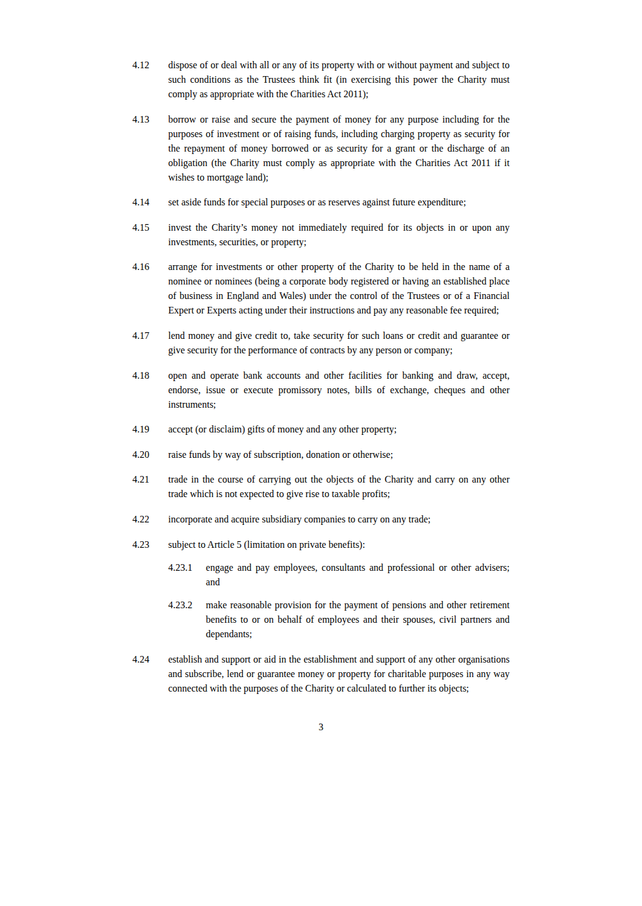4.12
dispose of or deal with all or any of its property with or without payment and subject to such conditions as the Trustees think fit (in exercising this power the Charity must comply as appropriate with the Charities Act 2011);
4.13
borrow or raise and secure the payment of money for any purpose including for the purposes of investment or of raising funds, including charging property as security for the repayment of money borrowed or as security for a grant or the discharge of an obligation (the Charity must comply as appropriate with the Charities Act 2011 if it wishes to mortgage land);
4.14
set aside funds for special purposes or as reserves against future expenditure;
4.15
invest the Charity’s money not immediately required for its objects in or upon any investments, securities, or property;
4.16
arrange for investments or other property of the Charity to be held in the name of a nominee or nominees (being a corporate body registered or having an established place of business in England and Wales) under the control of the Trustees or of a Financial Expert or Experts acting under their instructions and pay any reasonable fee required;
4.17
lend money and give credit to, take security for such loans or credit and guarantee or give security for the performance of contracts by any person or company;
4.18
open and operate bank accounts and other facilities for banking and draw, accept, endorse, issue or execute promissory notes, bills of exchange, cheques and other instruments;
4.19
accept (or disclaim) gifts of money and any other property;
4.20
raise funds by way of subscription, donation or otherwise;
4.21
trade in the course of carrying out the objects of the Charity and carry on any other trade which is not expected to give rise to taxable profits;
4.22
incorporate and acquire subsidiary companies to carry on any trade;
4.23
subject to Article 5 (limitation on private benefits):
4.23.1
engage and pay employees, consultants and professional or other advisers; and
4.23.2
make reasonable provision for the payment of pensions and other retirement benefits to or on behalf of employees and their spouses, civil partners and dependants;
4.24
establish and support or aid in the establishment and support of any other organisations and subscribe, lend or guarantee money or property for charitable purposes in any way connected with the purposes of the Charity or calculated to further its objects;
3